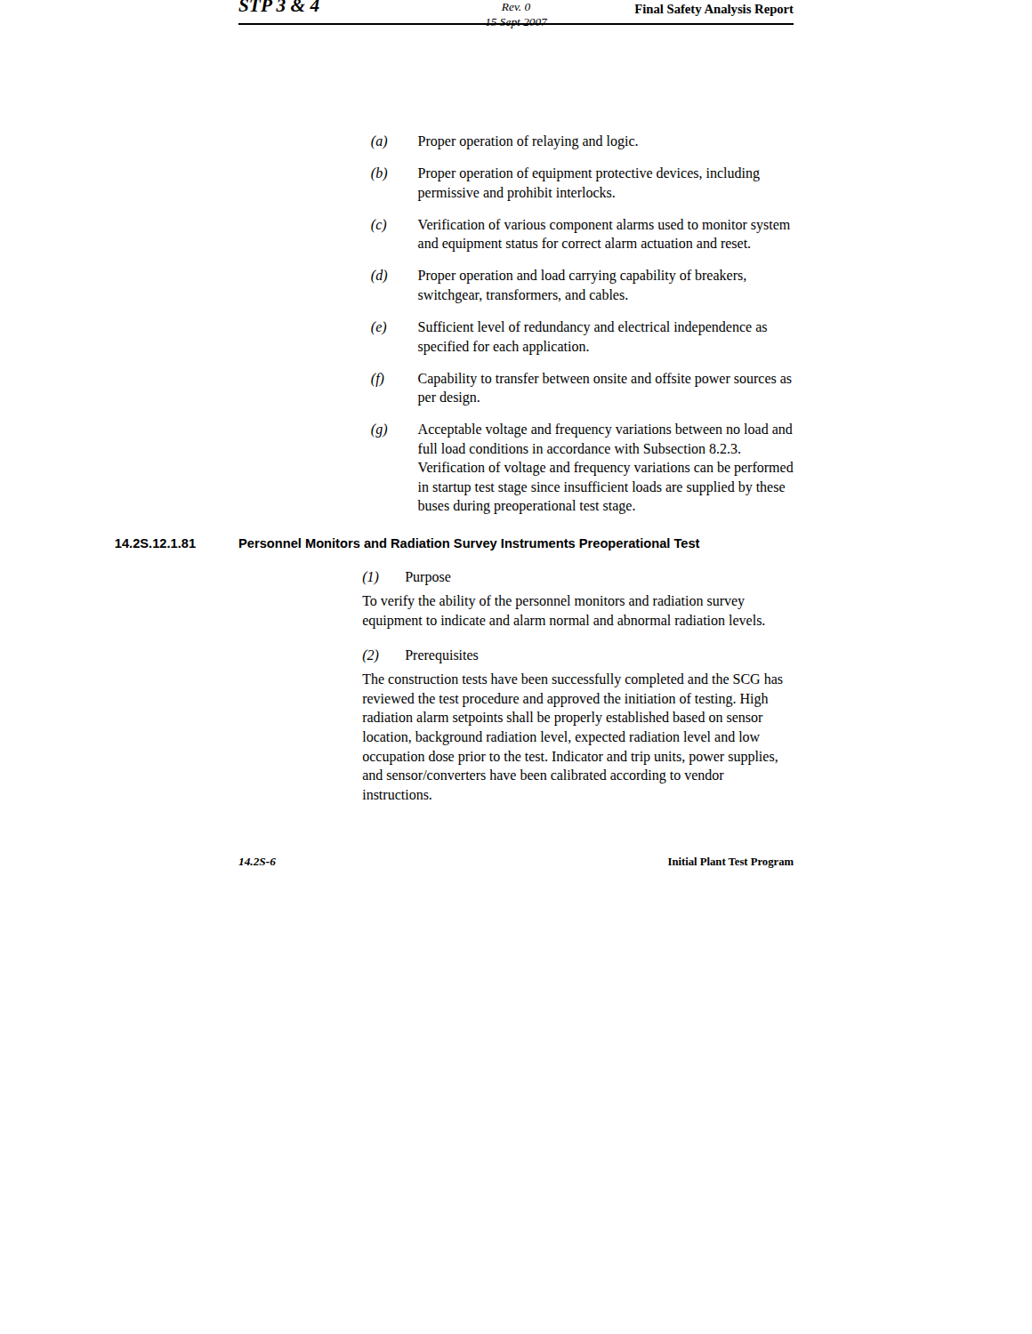Rev. 0
15 Sept 2007
STP 3 & 4
Final Safety Analysis Report
(a) Proper operation of relaying and logic.
(b) Proper operation of equipment protective devices, including permissive and prohibit interlocks.
(c) Verification of various component alarms used to monitor system and equipment status for correct alarm actuation and reset.
(d) Proper operation and load carrying capability of breakers, switchgear, transformers, and cables.
(e) Sufficient level of redundancy and electrical independence as specified for each application.
(f) Capability to transfer between onsite and offsite power sources as per design.
(g) Acceptable voltage and frequency variations between no load and full load conditions in accordance with Subsection 8.2.3. Verification of voltage and frequency variations can be performed in startup test stage since insufficient loads are supplied by these buses during preoperational test stage.
14.2S.12.1.81 Personnel Monitors and Radiation Survey Instruments Preoperational Test
(1) Purpose
To verify the ability of the personnel monitors and radiation survey equipment to indicate and alarm normal and abnormal radiation levels.
(2) Prerequisites
The construction tests have been successfully completed and the SCG has reviewed the test procedure and approved the initiation of testing. High radiation alarm setpoints shall be properly established based on sensor location, background radiation level, expected radiation level and low occupation dose prior to the test. Indicator and trip units, power supplies, and sensor/converters have been calibrated according to vendor instructions.
14.2S-6
Initial Plant Test Program